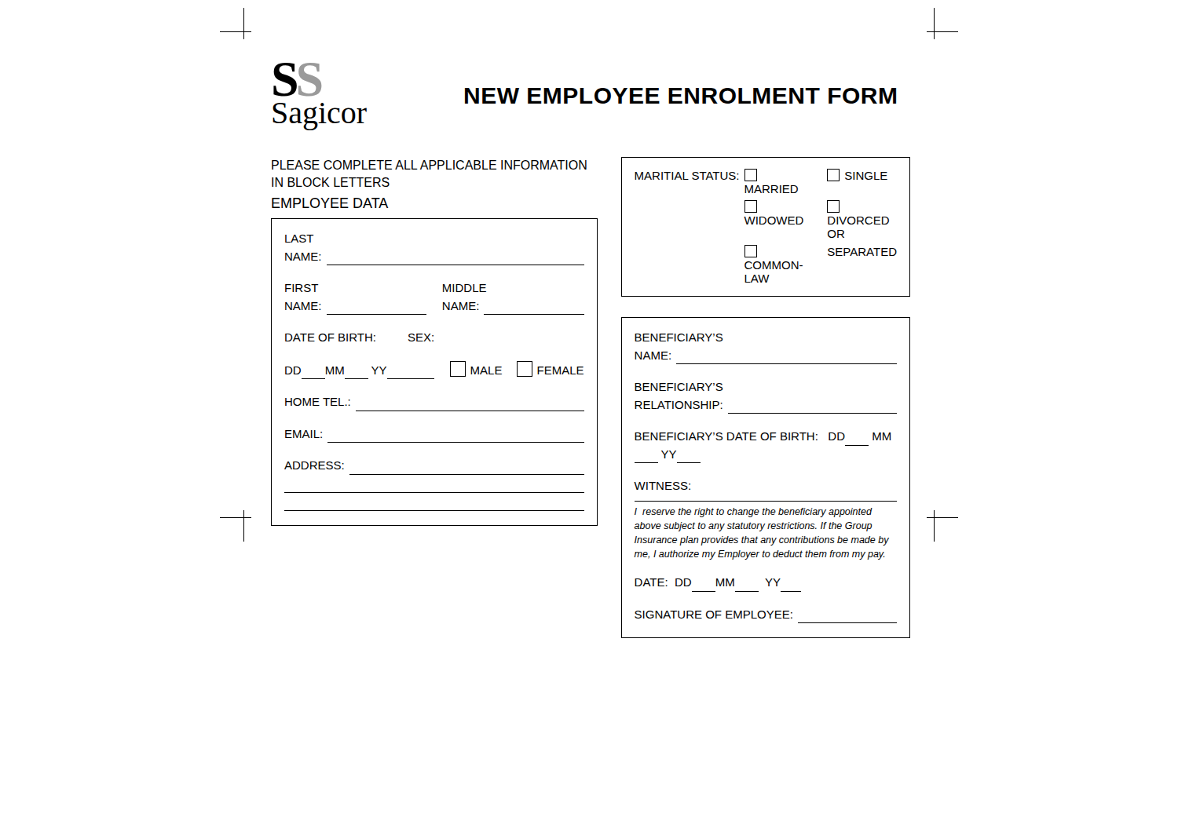SS
Sagicor
NEW EMPLOYEE ENROLMENT FORM
PLEASE COMPLETE ALL APPLICABLE INFORMATION
IN BLOCK LETTERS
EMPLOYEE DATA
LAST
NAME:
FIRST
NAME:
MIDDLE
NAME:
DATE OF BIRTH: SEX:
DD MM YY MALE FEMALE
HOME TEL.:
EMAIL:
ADDRESS:
MARITIAL STATUS:
MARRIED SINGLE WIDOWED DIVORCED OR COMMON-LAW SEPARATED
BENEFICIARY’S
NAME:
BENEFICIARY’S
RELATIONSHIP:
BENEFICIARY’S DATE OF BIRTH: DD MM YY
WITNESS:
I reserve the right to change the beneficiary appointed above subject to any statutory restrictions. If the Group Insurance plan provides that any contributions be made by me, I authorize my Employer to deduct them from my pay.
DATE: DD MM YY
SIGNATURE OF EMPLOYEE: